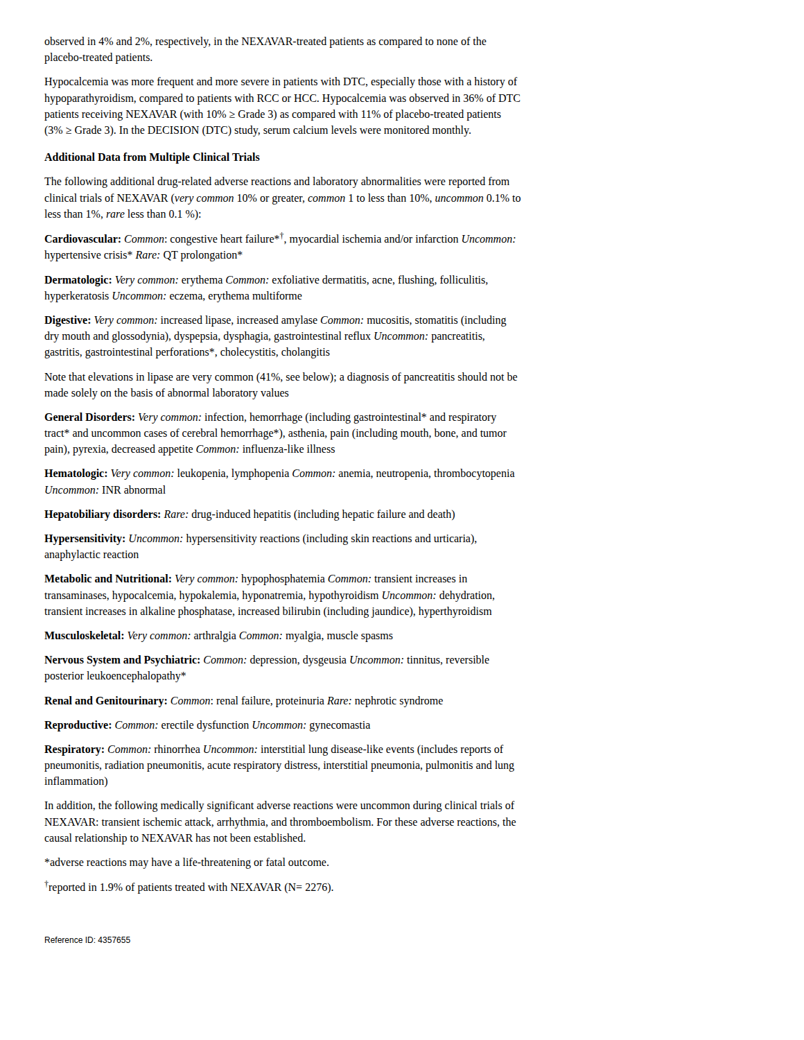observed in 4% and 2%, respectively, in the NEXAVAR-treated patients as compared to none of the placebo-treated patients.
Hypocalcemia was more frequent and more severe in patients with DTC, especially those with a history of hypoparathyroidism, compared to patients with RCC or HCC. Hypocalcemia was observed in 36% of DTC patients receiving NEXAVAR (with 10% ≥ Grade 3) as compared with 11% of placebo-treated patients (3% ≥ Grade 3). In the DECISION (DTC) study, serum calcium levels were monitored monthly.
Additional Data from Multiple Clinical Trials
The following additional drug-related adverse reactions and laboratory abnormalities were reported from clinical trials of NEXAVAR (very common 10% or greater, common 1 to less than 10%, uncommon 0.1% to less than 1%, rare less than 0.1 %):
Cardiovascular: Common: congestive heart failure*†, myocardial ischemia and/or infarction Uncommon: hypertensive crisis* Rare: QT prolongation*
Dermatologic: Very common: erythema Common: exfoliative dermatitis, acne, flushing, folliculitis, hyperkeratosis Uncommon: eczema, erythema multiforme
Digestive: Very common: increased lipase, increased amylase Common: mucositis, stomatitis (including dry mouth and glossodynia), dyspepsia, dysphagia, gastrointestinal reflux Uncommon: pancreatitis, gastritis, gastrointestinal perforations*, cholecystitis, cholangitis
Note that elevations in lipase are very common (41%, see below); a diagnosis of pancreatitis should not be made solely on the basis of abnormal laboratory values
General Disorders: Very common: infection, hemorrhage (including gastrointestinal* and respiratory tract* and uncommon cases of cerebral hemorrhage*), asthenia, pain (including mouth, bone, and tumor pain), pyrexia, decreased appetite Common: influenza-like illness
Hematologic: Very common: leukopenia, lymphopenia Common: anemia, neutropenia, thrombocytopenia Uncommon: INR abnormal
Hepatobiliary disorders: Rare: drug-induced hepatitis (including hepatic failure and death)
Hypersensitivity: Uncommon: hypersensitivity reactions (including skin reactions and urticaria), anaphylactic reaction
Metabolic and Nutritional: Very common: hypophosphatemia Common: transient increases in transaminases, hypocalcemia, hypokalemia, hyponatremia, hypothyroidism Uncommon: dehydration, transient increases in alkaline phosphatase, increased bilirubin (including jaundice), hyperthyroidism
Musculoskeletal: Very common: arthralgia Common: myalgia, muscle spasms
Nervous System and Psychiatric: Common: depression, dysgeusia Uncommon: tinnitus, reversible posterior leukoencephalopathy*
Renal and Genitourinary: Common: renal failure, proteinuria Rare: nephrotic syndrome
Reproductive: Common: erectile dysfunction Uncommon: gynecomastia
Respiratory: Common: rhinorrhea Uncommon: interstitial lung disease-like events (includes reports of pneumonitis, radiation pneumonitis, acute respiratory distress, interstitial pneumonia, pulmonitis and lung inflammation)
In addition, the following medically significant adverse reactions were uncommon during clinical trials of NEXAVAR: transient ischemic attack, arrhythmia, and thromboembolism. For these adverse reactions, the causal relationship to NEXAVAR has not been established.
*adverse reactions may have a life-threatening or fatal outcome.
†reported in 1.9% of patients treated with NEXAVAR (N= 2276).
Reference ID: 4357655